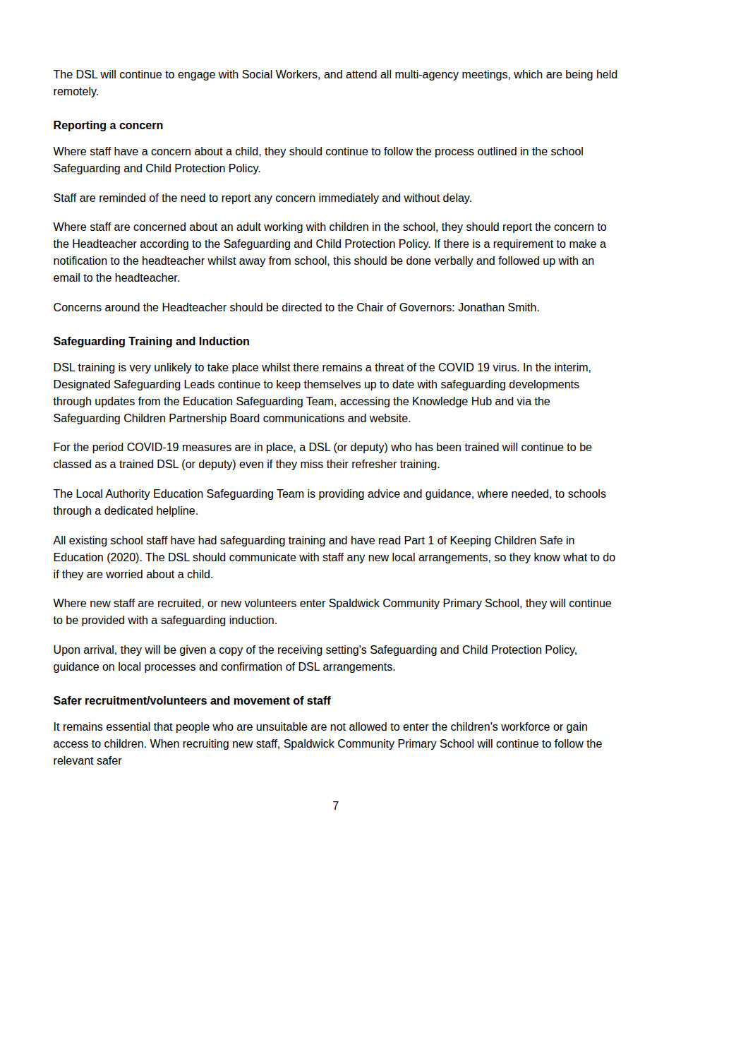The DSL will continue to engage with Social Workers, and attend all multi-agency meetings, which are being held remotely.
Reporting a concern
Where staff have a concern about a child, they should continue to follow the process outlined in the school Safeguarding and Child Protection Policy.
Staff are reminded of the need to report any concern immediately and without delay.
Where staff are concerned about an adult working with children in the school, they should report the concern to the Headteacher according to the Safeguarding and Child Protection Policy. If there is a requirement to make a notification to the headteacher whilst away from school, this should be done verbally and followed up with an email to the headteacher.
Concerns around the Headteacher should be directed to the Chair of Governors: Jonathan Smith.
Safeguarding Training and Induction
DSL training is very unlikely to take place whilst there remains a threat of the COVID 19 virus. In the interim, Designated Safeguarding Leads continue to keep themselves up to date with safeguarding developments through updates from the Education Safeguarding Team, accessing the Knowledge Hub and via the Safeguarding Children Partnership Board communications and website.
For the period COVID-19 measures are in place, a DSL (or deputy) who has been trained will continue to be classed as a trained DSL (or deputy) even if they miss their refresher training.
The Local Authority Education Safeguarding Team is providing advice and guidance, where needed, to schools through a dedicated helpline.
All existing school staff have had safeguarding training and have read Part 1 of Keeping Children Safe in Education (2020). The DSL should communicate with staff any new local arrangements, so they know what to do if they are worried about a child.
Where new staff are recruited, or new volunteers enter Spaldwick Community Primary School, they will continue to be provided with a safeguarding induction.
Upon arrival, they will be given a copy of the receiving setting's Safeguarding and Child Protection Policy, guidance on local processes and confirmation of DSL arrangements.
Safer recruitment/volunteers and movement of staff
It remains essential that people who are unsuitable are not allowed to enter the children's workforce or gain access to children. When recruiting new staff, Spaldwick Community Primary School will continue to follow the relevant safer
7